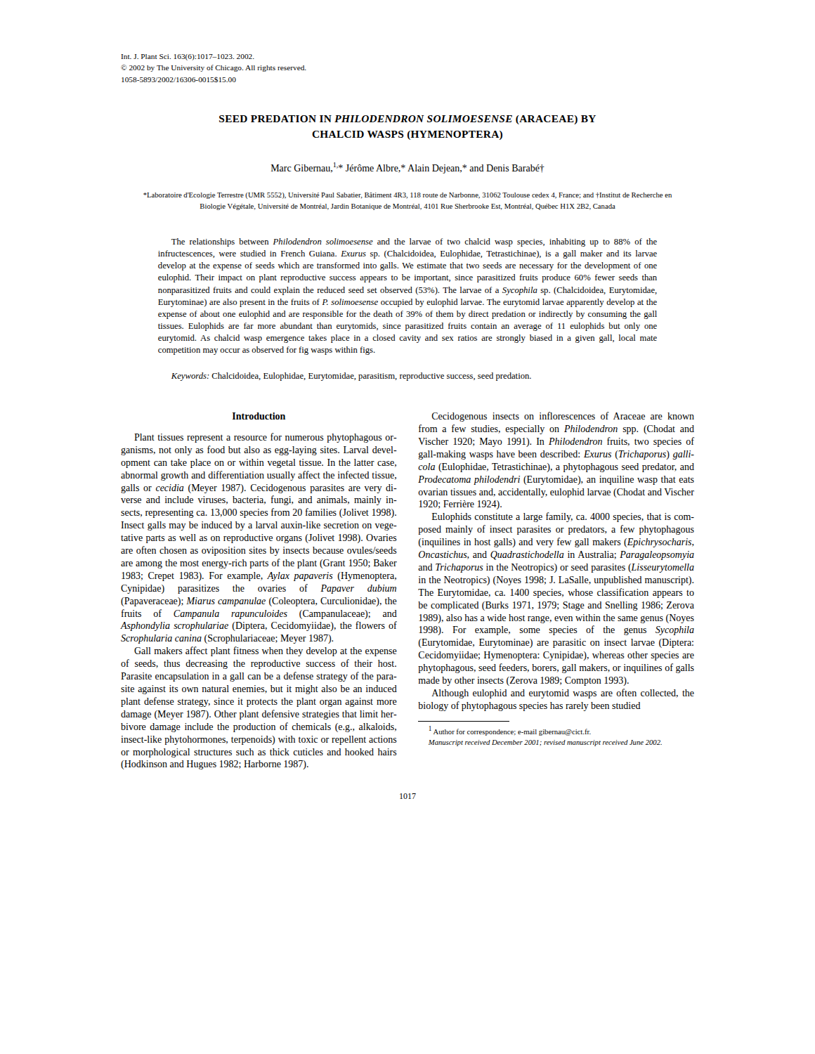Int. J. Plant Sci. 163(6):1017–1023. 2002.
© 2002 by The University of Chicago. All rights reserved.
1058-5893/2002/16306-0015$15.00
Seed Predation in Philodendron solimoesense (Araceae) by
Chalcid Wasps (Hymenoptera)
Marc Gibernau,1,* Jérôme Albre,* Alain Dejean,* and Denis Barabé†
*Laboratoire d'Ecologie Terrestre (UMR 5552), Université Paul Sabatier, Bâtiment 4R3, 118 route de Narbonne, 31062 Toulouse cedex 4, France; and †Institut de Recherche en Biologie Végétale, Université de Montréal, Jardin Botanique de Montréal, 4101 Rue Sherbrooke Est, Montréal, Québec H1X 2B2, Canada
The relationships between Philodendron solimoesense and the larvae of two chalcid wasp species, inhabiting up to 88% of the infructescences, were studied in French Guiana. Exurus sp. (Chalcidoidea, Eulophidae, Tetrastichinae), is a gall maker and its larvae develop at the expense of seeds which are transformed into galls. We estimate that two seeds are necessary for the development of one eulophid. Their impact on plant reproductive success appears to be important, since parasitized fruits produce 60% fewer seeds than nonparasitized fruits and could explain the reduced seed set observed (53%). The larvae of a Sycophila sp. (Chalcidoidea, Eurytomidae, Eurytominae) are also present in the fruits of P. solimoesense occupied by eulophid larvae. The eurytomid larvae apparently develop at the expense of about one eulophid and are responsible for the death of 39% of them by direct predation or indirectly by consuming the gall tissues. Eulophids are far more abundant than eurytomids, since parasitized fruits contain an average of 11 eulophids but only one eurytomid. As chalcid wasp emergence takes place in a closed cavity and sex ratios are strongly biased in a given gall, local mate competition may occur as observed for fig wasps within figs.
Keywords: Chalcidoidea, Eulophidae, Eurytomidae, parasitism, reproductive success, seed predation.
Introduction
Plant tissues represent a resource for numerous phytophagous organisms, not only as food but also as egg-laying sites. Larval development can take place on or within vegetal tissue. In the latter case, abnormal growth and differentiation usually affect the infected tissue, galls or cecidia (Meyer 1987). Cecidogenous parasites are very diverse and include viruses, bacteria, fungi, and animals, mainly insects, representing ca. 13,000 species from 20 families (Jolivet 1998). Insect galls may be induced by a larval auxin-like secretion on vegetative parts as well as on reproductive organs (Jolivet 1998). Ovaries are often chosen as oviposition sites by insects because ovules/seeds are among the most energy-rich parts of the plant (Grant 1950; Baker 1983; Crepet 1983). For example, Aylax papaveris (Hymenoptera, Cynipidae) parasitizes the ovaries of Papaver dubium (Papaveraceae); Miarus campanulae (Coleoptera, Curculionidae), the fruits of Campanula rapunculoides (Campanulaceae); and Asphondylia scrophulariae (Diptera, Cecidomyiidae), the flowers of Scrophularia canina (Scrophulariaceae; Meyer 1987).
Gall makers affect plant fitness when they develop at the expense of seeds, thus decreasing the reproductive success of their host. Parasite encapsulation in a gall can be a defense strategy of the parasite against its own natural enemies, but it might also be an induced plant defense strategy, since it protects the plant organ against more damage (Meyer 1987). Other plant defensive strategies that limit herbivore damage include the production of chemicals (e.g., alkaloids, insect-like phytohormones, terpenoids) with toxic or repellent actions or morphological structures such as thick cuticles and hooked hairs (Hodkinson and Hugues 1982; Harborne 1987).
Cecidogenous insects on inflorescences of Araceae are known from a few studies, especially on Philodendron spp. (Chodat and Vischer 1920; Mayo 1991). In Philodendron fruits, two species of gall-making wasps have been described: Exurus (Trichaporus) gallicola (Eulophidae, Tetrastichinae), a phytophagous seed predator, and Prodecatoma philodendri (Eurytomidae), an inquiline wasp that eats ovarian tissues and, accidentally, eulophid larvae (Chodat and Vischer 1920; Ferrière 1924).
Eulophids constitute a large family, ca. 4000 species, that is composed mainly of insect parasites or predators, a few phytophagous (inquilines in host galls) and very few gall makers (Epichrysocharis, Oncastichus, and Quadrastichodella in Australia; Paragaleopsomyia and Trichaporus in the Neotropics) or seed parasites (Lisseurytomella in the Neotropics) (Noyes 1998; J. LaSalle, unpublished manuscript). The Eurytomidae, ca. 1400 species, whose classification appears to be complicated (Burks 1971, 1979; Stage and Snelling 1986; Zerova 1989), also has a wide host range, even within the same genus (Noyes 1998). For example, some species of the genus Sycophila (Eurytomidae, Eurytominae) are parasitic on insect larvae (Diptera: Cecidomyiidae; Hymenoptera: Cynipidae), whereas other species are phytophagous, seed feeders, borers, gall makers, or inquilines of galls made by other insects (Zerova 1989; Compton 1993).
Although eulophid and eurytomid wasps are often collected, the biology of phytophagous species has rarely been studied
1 Author for correspondence; e-mail gibernau@cict.fr.
Manuscript received December 2001; revised manuscript received June 2002.
1017